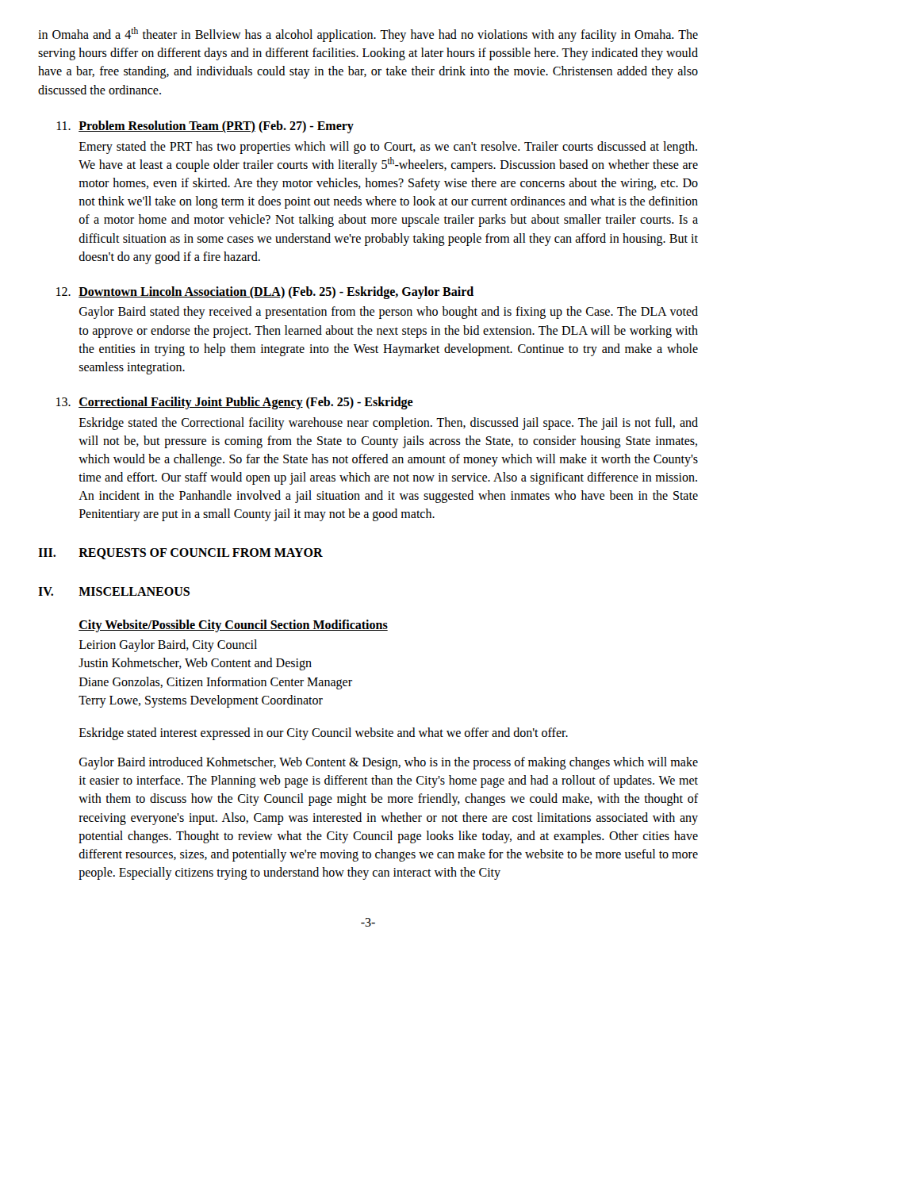in Omaha and a 4th theater in Bellview has a alcohol application. They have had no violations with any facility in Omaha. The serving hours differ on different days and in different facilities. Looking at later hours if possible here. They indicated they would have a bar, free standing, and individuals could stay in the bar, or take their drink into the movie. Christensen added they also discussed the ordinance.
11. Problem Resolution Team (PRT) (Feb. 27) - Emery Emery stated the PRT has two properties which will go to Court, as we can't resolve. Trailer courts discussed at length. We have at least a couple older trailer courts with literally 5th-wheelers, campers. Discussion based on whether these are motor homes, even if skirted. Are they motor vehicles, homes? Safety wise there are concerns about the wiring, etc. Do not think we'll take on long term it does point out needs where to look at our current ordinances and what is the definition of a motor home and motor vehicle? Not talking about more upscale trailer parks but about smaller trailer courts. Is a difficult situation as in some cases we understand we're probably taking people from all they can afford in housing. But it doesn't do any good if a fire hazard.
12. Downtown Lincoln Association (DLA) (Feb. 25) - Eskridge, Gaylor Baird Gaylor Baird stated they received a presentation from the person who bought and is fixing up the Case. The DLA voted to approve or endorse the project. Then learned about the next steps in the bid extension. The DLA will be working with the entities in trying to help them integrate into the West Haymarket development. Continue to try and make a whole seamless integration.
13. Correctional Facility Joint Public Agency (Feb. 25) - Eskridge Eskridge stated the Correctional facility warehouse near completion. Then, discussed jail space. The jail is not full, and will not be, but pressure is coming from the State to County jails across the State, to consider housing State inmates, which would be a challenge. So far the State has not offered an amount of money which will make it worth the County's time and effort. Our staff would open up jail areas which are not now in service. Also a significant difference in mission. An incident in the Panhandle involved a jail situation and it was suggested when inmates who have been in the State Penitentiary are put in a small County jail it may not be a good match.
III. REQUESTS OF COUNCIL FROM MAYOR
IV. MISCELLANEOUS
City Website/Possible City Council Section Modifications
Leirion Gaylor Baird, City Council
Justin Kohmetscher, Web Content and Design
Diane Gonzolas, Citizen Information Center Manager
Terry Lowe, Systems Development Coordinator
Eskridge stated interest expressed in our City Council website and what we offer and don't offer.
Gaylor Baird introduced Kohmetscher, Web Content & Design, who is in the process of making changes which will make it easier to interface. The Planning web page is different than the City's home page and had a rollout of updates. We met with them to discuss how the City Council page might be more friendly, changes we could make, with the thought of receiving everyone's input. Also, Camp was interested in whether or not there are cost limitations associated with any potential changes. Thought to review what the City Council page looks like today, and at examples. Other cities have different resources, sizes, and potentially we're moving to changes we can make for the website to be more useful to more people. Especially citizens trying to understand how they can interact with the City
-3-